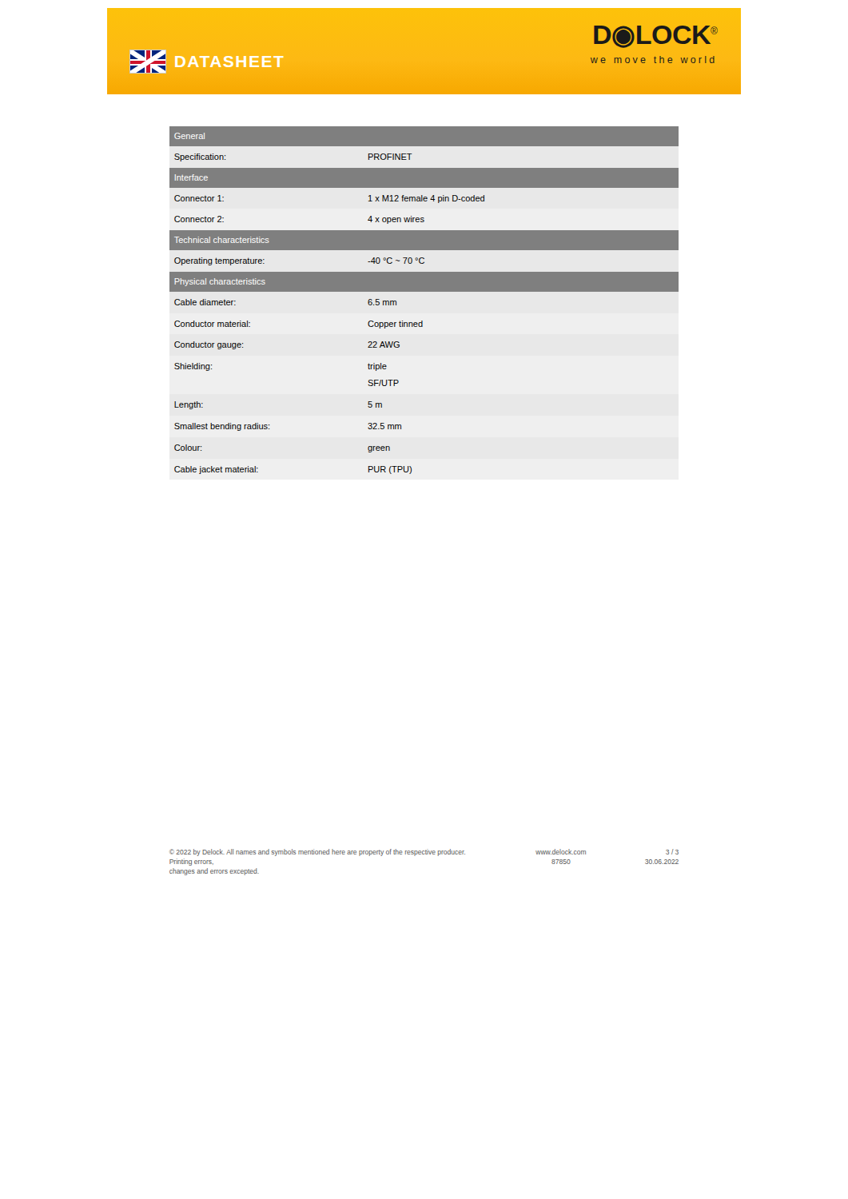DATASHEET
D◉LOCK®
we move the world
| General |
| Specification: | PROFINET |
| Interface |
| Connector 1: | 1 x M12 female 4 pin D-coded |
| Connector 2: | 4 x open wires |
| Technical characteristics |
| Operating temperature: | -40 °C ~ 70 °C |
| Physical characteristics |
| Cable diameter: | 6.5 mm |
| Conductor material: | Copper tinned |
| Conductor gauge: | 22 AWG |
| Shielding: | triple SF/UTP |
| Length: | 5 m |
| Smallest bending radius: | 32.5 mm |
| Colour: | green |
| Cable jacket material: | PUR (TPU) |
© 2022 by Delock. All names and symbols mentioned here are property of the respective producer. Printing errors,
changes and errors excepted.
www.delock.com
87850
3 / 3
30.06.2022